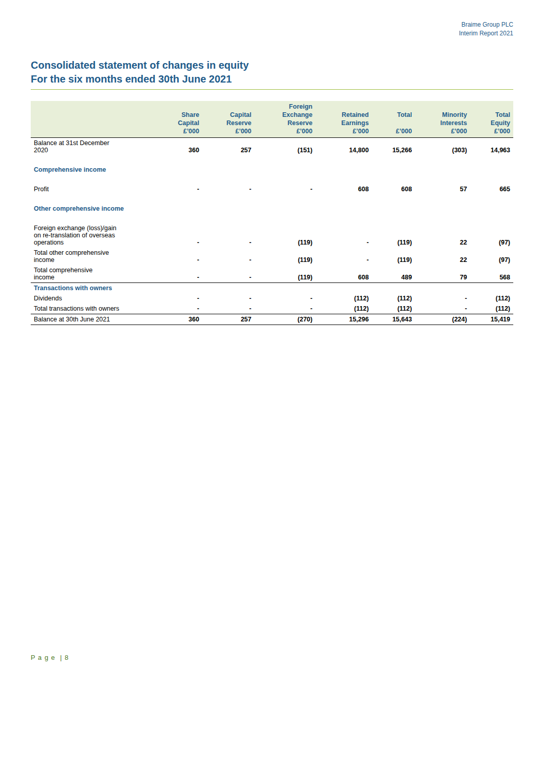Braime Group PLC
Interim Report 2021
Consolidated statement of changes in equity
For the six months ended 30th June 2021
| | Share Capital £’000 | Capital Reserve £’000 | Foreign Exchange Reserve £’000 | Retained Earnings £’000 | Total £’000 | Minority Interests £’000 | Total Equity £’000 |
| --- | --- | --- | --- | --- | --- | --- | --- |
| Balance at 31st December 2020 | 360 | 257 | (151) | 14,800 | 15,266 | (303) | 14,963 |
| Comprehensive income | |
| Profit | - | - | - | 608 | 608 | 57 | 665 |
| Other comprehensive income | |
| Foreign exchange (loss)/gain on re-translation of overseas operations | - | - | (119) | - | (119) | 22 | (97) |
| Total other comprehensive income | - | - | (119) | - | (119) | 22 | (97) |
| Total comprehensive income | - | - | (119) | 608 | 489 | 79 | 568 |
| Transactions with owners | |
| Dividends | - | - | - | (112) | (112) | - | (112) |
| Total transactions with owners | - | - | - | (112) | (112) | - | (112) |
| Balance at 30th June 2021 | 360 | 257 | (270) | 15,296 | 15,643 | (224) | 15,419 |
P a g e | 8